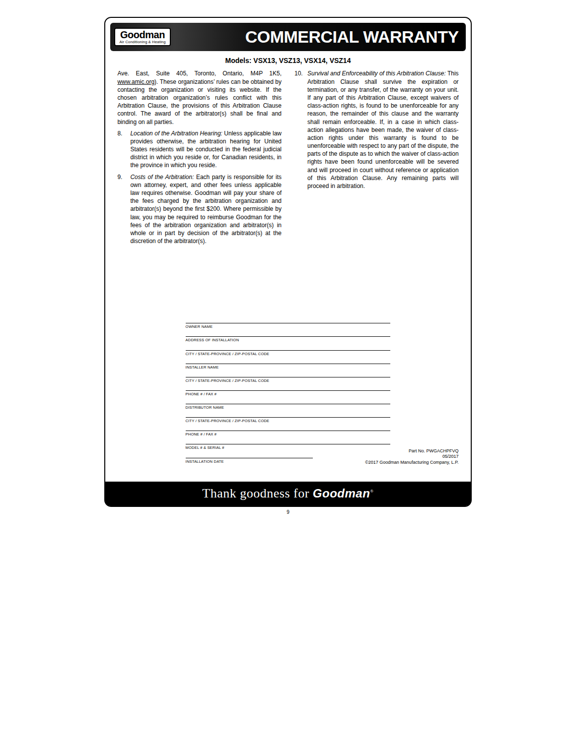Goodman
Air Conditioning & Heating
COMMERCIAL WARRANTY
Models: VSX13, VSZ13, VSX14, VSZ14
Ave. East, Suite 405, Toronto, Ontario, M4P 1K5, www.amic.org). These organizations’ rules can be obtained by contacting the organization or visiting its website. If the chosen arbitration organization’s rules conflict with this Arbitration Clause, the provisions of this Arbitration Clause control. The award of the arbitrator(s) shall be final and binding on all parties.
8. Location of the Arbitration Hearing: Unless applicable law provides otherwise, the arbitration hearing for United States residents will be conducted in the federal judicial district in which you reside or, for Canadian residents, in the province in which you reside.
9. Costs of the Arbitration: Each party is responsible for its own attorney, expert, and other fees unless applicable law requires otherwise. Goodman will pay your share of the fees charged by the arbitration organization and arbitrator(s) beyond the first $200. Where permissible by law, you may be required to reimburse Goodman for the fees of the arbitration organization and arbitrator(s) in whole or in part by decision of the arbitrator(s) at the discretion of the arbitrator(s).
10. Survival and Enforceability of this Arbitration Clause: This Arbitration Clause shall survive the expiration or termination, or any transfer, of the warranty on your unit. If any part of this Arbitration Clause, except waivers of class-action rights, is found to be unenforceable for any reason, the remainder of this clause and the warranty shall remain enforceable. If, in a case in which class-action allegations have been made, the waiver of class-action rights under this warranty is found to be unenforceable with respect to any part of the dispute, the parts of the dispute as to which the waiver of class-action rights have been found unenforceable will be severed and will proceed in court without reference or application of this Arbitration Clause. Any remaining parts will proceed in arbitration.
Owner Name
Address of Installation
City / State-Province / Zip-Postal Code
Installer Name
City / State-Province / Zip-Postal Code
Phone # / Fax #
Distributor Name
City / State-Province / Zip-Postal Code
Phone # / Fax #
Model # & Serial #
Installation Date
Part No. PWGACHPFVQ
05/2017
©2017 Goodman Manufacturing Company, L.P.
Thank goodness for Goodman®
9